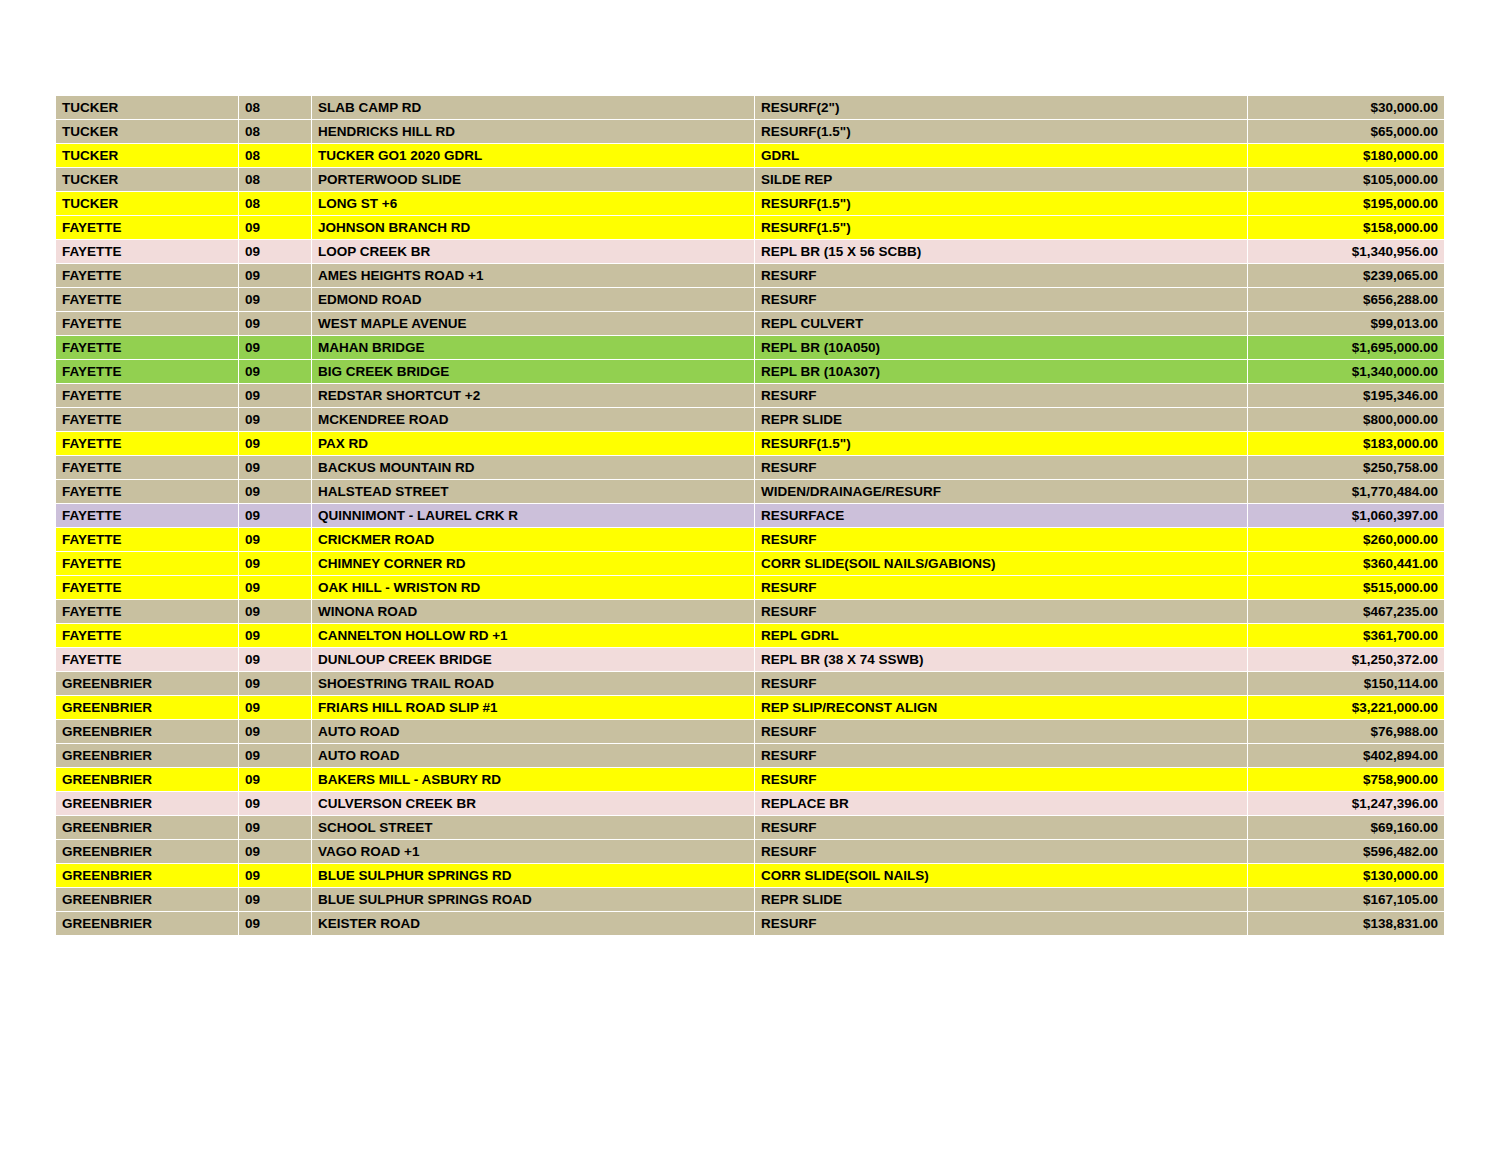| TUCKER | 08 | SLAB CAMP RD | RESURF(2") | $30,000.00 |
| TUCKER | 08 | HENDRICKS HILL RD | RESURF(1.5") | $65,000.00 |
| TUCKER | 08 | TUCKER GO1 2020 GDRL | GDRL | $180,000.00 |
| TUCKER | 08 | PORTERWOOD SLIDE | SILDE REP | $105,000.00 |
| TUCKER | 08 | LONG ST +6 | RESURF(1.5") | $195,000.00 |
| FAYETTE | 09 | JOHNSON BRANCH RD | RESURF(1.5") | $158,000.00 |
| FAYETTE | 09 | LOOP CREEK BR | REPL BR (15 X 56 SCBB) | $1,340,956.00 |
| FAYETTE | 09 | AMES HEIGHTS ROAD +1 | RESURF | $239,065.00 |
| FAYETTE | 09 | EDMOND ROAD | RESURF | $656,288.00 |
| FAYETTE | 09 | WEST MAPLE AVENUE | REPL CULVERT | $99,013.00 |
| FAYETTE | 09 | MAHAN BRIDGE | REPL BR (10A050) | $1,695,000.00 |
| FAYETTE | 09 | BIG CREEK BRIDGE | REPL BR (10A307) | $1,340,000.00 |
| FAYETTE | 09 | REDSTAR SHORTCUT +2 | RESURF | $195,346.00 |
| FAYETTE | 09 | MCKENDREE ROAD | REPR SLIDE | $800,000.00 |
| FAYETTE | 09 | PAX RD | RESURF(1.5") | $183,000.00 |
| FAYETTE | 09 | BACKUS MOUNTAIN RD | RESURF | $250,758.00 |
| FAYETTE | 09 | HALSTEAD STREET | WIDEN/DRAINAGE/RESURF | $1,770,484.00 |
| FAYETTE | 09 | QUINNIMONT - LAUREL CRK R | RESURFACE | $1,060,397.00 |
| FAYETTE | 09 | CRICKMER ROAD | RESURF | $260,000.00 |
| FAYETTE | 09 | CHIMNEY CORNER RD | CORR SLIDE(SOIL NAILS/GABIONS) | $360,441.00 |
| FAYETTE | 09 | OAK HILL - WRISTON RD | RESURF | $515,000.00 |
| FAYETTE | 09 | WINONA ROAD | RESURF | $467,235.00 |
| FAYETTE | 09 | CANNELTON HOLLOW RD +1 | REPL GDRL | $361,700.00 |
| FAYETTE | 09 | DUNLOUP CREEK BRIDGE | REPL BR (38 X 74 SSWB) | $1,250,372.00 |
| GREENBRIER | 09 | SHOESTRING TRAIL ROAD | RESURF | $150,114.00 |
| GREENBRIER | 09 | FRIARS HILL ROAD SLIP #1 | REP SLIP/RECONST ALIGN | $3,221,000.00 |
| GREENBRIER | 09 | AUTO ROAD | RESURF | $76,988.00 |
| GREENBRIER | 09 | AUTO ROAD | RESURF | $402,894.00 |
| GREENBRIER | 09 | BAKERS MILL - ASBURY RD | RESURF | $758,900.00 |
| GREENBRIER | 09 | CULVERSON CREEK BR | REPLACE BR | $1,247,396.00 |
| GREENBRIER | 09 | SCHOOL STREET | RESURF | $69,160.00 |
| GREENBRIER | 09 | VAGO ROAD +1 | RESURF | $596,482.00 |
| GREENBRIER | 09 | BLUE SULPHUR SPRINGS RD | CORR SLIDE(SOIL NAILS) | $130,000.00 |
| GREENBRIER | 09 | BLUE SULPHUR SPRINGS ROAD | REPR SLIDE | $167,105.00 |
| GREENBRIER | 09 | KEISTER ROAD | RESURF | $138,831.00 |